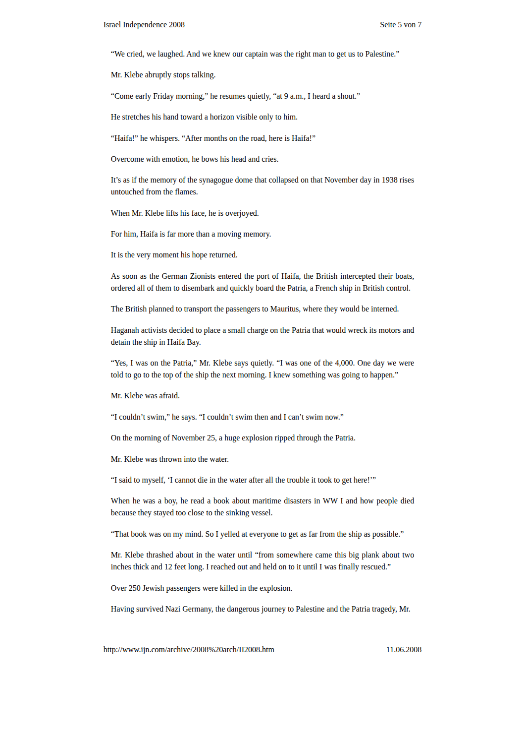Israel Independence 2008
Seite 5 von 7
“We cried, we laughed. And we knew our captain was the right man to get us to Palestine.”
Mr. Klebe abruptly stops talking.
“Come early Friday morning,” he resumes quietly, “at 9 a.m., I heard a shout.”
He stretches his hand toward a horizon visible only to him.
“Haifa!” he whispers. “After months on the road, here is Haifa!”
Overcome with emotion, he bows his head and cries.
It’s as if the memory of the synagogue dome that collapsed on that November day in 1938 rises untouched from the flames.
When Mr. Klebe lifts his face, he is overjoyed.
For him, Haifa is far more than a moving memory.
It is the very moment his hope returned.
As soon as the German Zionists entered the port of Haifa, the British intercepted their boats, ordered all of them to disembark and quickly board the Patria, a French ship in British control.
The British planned to transport the passengers to Mauritus, where they would be interned.
Haganah activists decided to place a small charge on the Patria that would wreck its motors and detain the ship in Haifa Bay.
“Yes, I was on the Patria,” Mr. Klebe says quietly. “I was one of the 4,000. One day we were told to go to the top of the ship the next morning. I knew something was going to happen.”
Mr. Klebe was afraid.
“I couldn’t swim,” he says. “I couldn’t swim then and I can’t swim now.”
On the morning of November 25, a huge explosion ripped through the Patria.
Mr. Klebe was thrown into the water.
“I said to myself, ‘I cannot die in the water after all the trouble it took to get here!’”
When he was a boy, he read a book about maritime disasters in WW I and how people died because they stayed too close to the sinking vessel.
“That book was on my mind. So I yelled at everyone to get as far from the ship as possible.”
Mr. Klebe thrashed about in the water until “from somewhere came this big plank about two inches thick and 12 feet long. I reached out and held on to it until I was finally rescued.”
Over 250 Jewish passengers were killed in the explosion.
Having survived Nazi Germany, the dangerous journey to Palestine and the Patria tragedy, Mr.
http://www.ijn.com/archive/2008%20arch/II2008.htm
11.06.2008